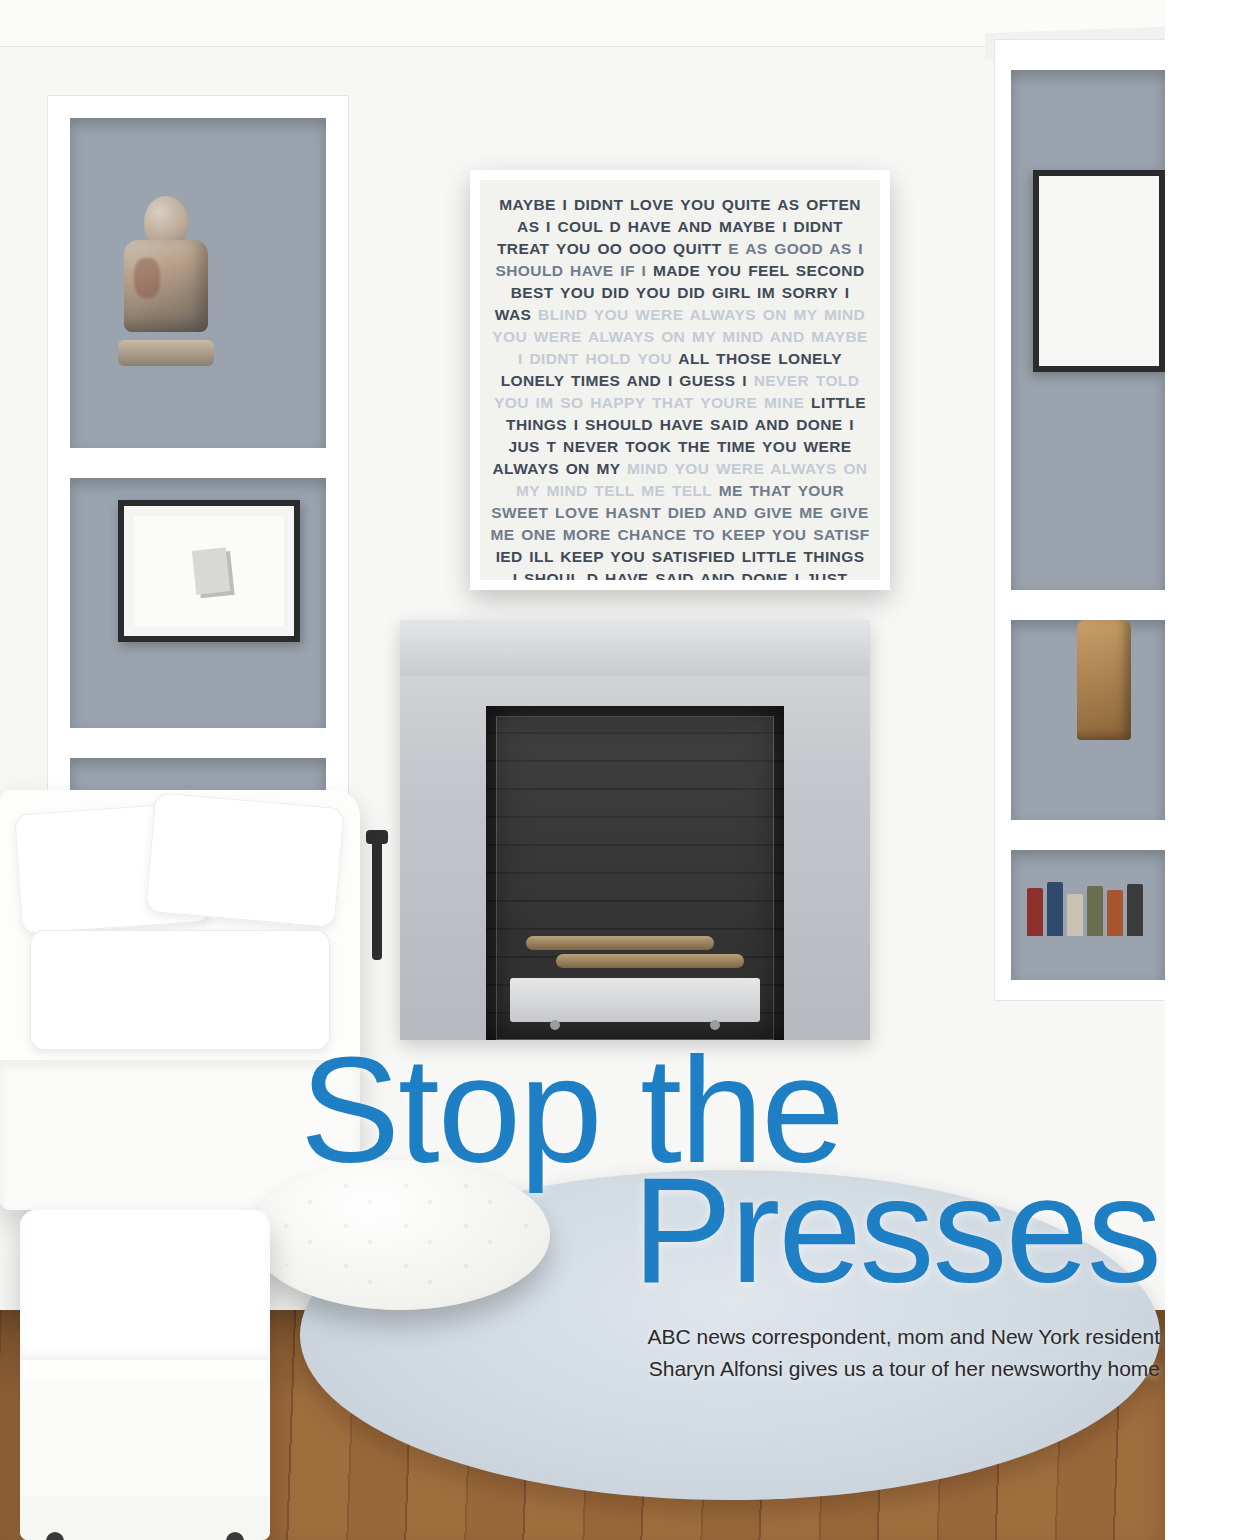MAYBE I DIDNT LOVE YOU QUITE AS OFTEN AS I COUL D HAVE AND MAYBE I DIDNT TREAT YOU OO OOO QUITT E AS GOOD AS I SHOULD HAVE IF I MADE YOU FEEL SECOND BEST YOU DID YOU DID GIRL IM SORRY I WAS BLIND YOU WERE ALWAYS ON MY MIND YOU WERE ALWAYS ON MY MIND AND MAYBE I DIDNT HOLD YOU ALL THOSE LONELY LONELY TIMES AND I GUESS I NEVER TOLD YOU IM SO HAPPY THAT YOURE MINE LITTLE THINGS I SHOULD HAVE SAID AND DONE I JUS T NEVER TOOK THE TIME YOU WERE ALWAYS ON MY MIND YOU WERE ALWAYS ON MY MIND TELL ME TELL ME THAT YOUR SWEET LOVE HASNT DIED AND GIVE ME GIVE ME ONE MORE CHANCE TO KEEP YOU SATISF IED ILL KEEP YOU SATISFIED LITTLE THINGS I SHOUL D HAVE SAID AND DONE I JUST NEVER TOOK THE TIM E BUT YOU WERE ALWAYS ON MY MIND YOU WERE ALWAYS ON MY MIND YOU WERE ALWAYS ON MY MIND YOU WERE ALWAYS ON MY MIND YOU WERE ALWAYS ON MY MIND YOU WERE ALWAYS ON MY MIND
Stop the Presses
ABC news correspondent, mom and New York resident
Sharyn Alfonsi gives us a tour of her newsworthy home